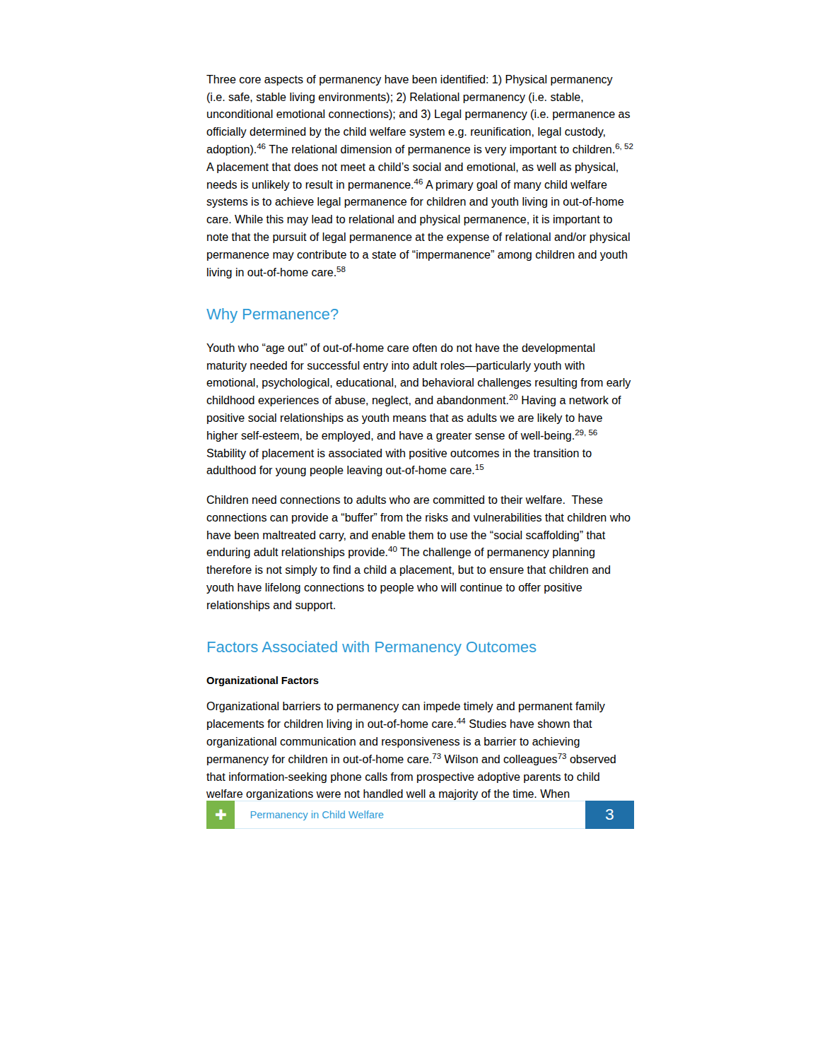Three core aspects of permanency have been identified: 1) Physical permanency (i.e. safe, stable living environments); 2) Relational permanency (i.e. stable, unconditional emotional connections); and 3) Legal permanency (i.e. permanence as officially determined by the child welfare system e.g. reunification, legal custody, adoption).46 The relational dimension of permanence is very important to children.6, 52 A placement that does not meet a child’s social and emotional, as well as physical, needs is unlikely to result in permanence.46 A primary goal of many child welfare systems is to achieve legal permanence for children and youth living in out-of-home care. While this may lead to relational and physical permanence, it is important to note that the pursuit of legal permanence at the expense of relational and/or physical permanence may contribute to a state of “impermanence” among children and youth living in out-of-home care.58
Why Permanence?
Youth who “age out” of out-of-home care often do not have the developmental maturity needed for successful entry into adult roles—particularly youth with emotional, psychological, educational, and behavioral challenges resulting from early childhood experiences of abuse, neglect, and abandonment.20 Having a network of positive social relationships as youth means that as adults we are likely to have higher self-esteem, be employed, and have a greater sense of well-being.29, 56 Stability of placement is associated with positive outcomes in the transition to adulthood for young people leaving out-of-home care.15
Children need connections to adults who are committed to their welfare. These connections can provide a “buffer” from the risks and vulnerabilities that children who have been maltreated carry, and enable them to use the “social scaffolding” that enduring adult relationships provide.40 The challenge of permanency planning therefore is not simply to find a child a placement, but to ensure that children and youth have lifelong connections to people who will continue to offer positive relationships and support.
Factors Associated with Permanency Outcomes
Organizational Factors
Organizational barriers to permanency can impede timely and permanent family placements for children living in out-of-home care.44 Studies have shown that organizational communication and responsiveness is a barrier to achieving permanency for children in out-of-home care.73 Wilson and colleagues73 observed that information-seeking phone calls from prospective adoptive parents to child welfare organizations were not handled well a majority of the time. When
✚
Permanency in Child Welfare
3